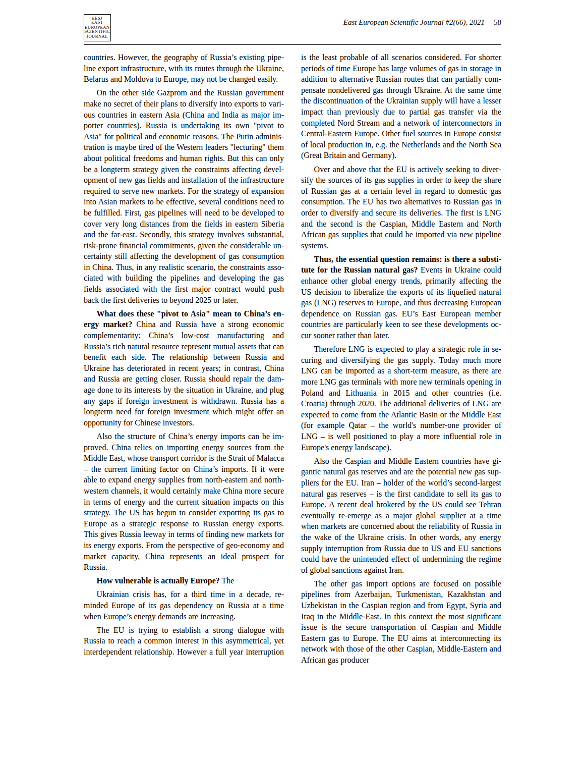EESJ
EAST EUROPEAN
SCIENTIFIC JOURNAL
East European Scientific Journal #2(66), 202158
countries. However, the geography of Russia’s existing pipeline export infrastructure, with its routes through the Ukraine, Belarus and Moldova to Europe, may not be changed easily.
On the other side Gazprom and the Russian government make no secret of their plans to diversify into exports to various countries in eastern Asia (China and India as major importer countries). Russia is undertaking its own "pivot to Asia" for political and economic reasons. The Putin administration is maybe tired of the Western leaders "lecturing" them about political freedoms and human rights. But this can only be a longterm strategy given the constraints affecting development of new gas fields and installation of the infrastructure required to serve new markets. For the strategy of expansion into Asian markets to be effective, several conditions need to be fulfilled. First, gas pipelines will need to be developed to cover very long distances from the fields in eastern Siberia and the far-east. Secondly, this strategy involves substantial, risk-prone financial commitments, given the considerable uncertainty still affecting the development of gas consumption in China. Thus, in any realistic scenario, the constraints associated with building the pipelines and developing the gas fields associated with the first major contract would push back the first deliveries to beyond 2025 or later.
What does these "pivot to Asia" mean to China’s energy market? China and Russia have a strong economic complementarity: China’s low-cost manufacturing and Russia’s rich natural resource represent mutual assets that can benefit each side. The relationship between Russia and Ukraine has deteriorated in recent years; in contrast, China and Russia are getting closer. Russia should repair the damage done to its interests by the situation in Ukraine, and plug any gaps if foreign investment is withdrawn. Russia has a longterm need for foreign investment which might offer an opportunity for Chinese investors.
Also the structure of China’s energy imports can be improved. China relies on importing energy sources from the Middle East, whose transport corridor is the Strait of Malacca – the current limiting factor on China’s imports. If it were able to expand energy supplies from north-eastern and north-western channels, it would certainly make China more secure in terms of energy and the current situation impacts on this strategy. The US has begun to consider exporting its gas to Europe as a strategic response to Russian energy exports. This gives Russia leeway in terms of finding new markets for its energy exports. From the perspective of geo-economy and market capacity, China represents an ideal prospect for Russia.
How vulnerable is actually Europe? The
Ukrainian crisis has, for a third time in a decade, reminded Europe of its gas dependency on Russia at a time when Europe’s energy demands are increasing.
The EU is trying to establish a strong dialogue with Russia to reach a common interest in this asymmetrical, yet interdependent relationship. However a full year interruption is the least probable of all scenarios considered. For shorter periods of time Europe has large volumes of gas in storage in addition to alternative Russian routes that can partially compensate nondelivered gas through Ukraine. At the same time the discontinuation of the Ukrainian supply will have a lesser impact than previously due to partial gas transfer via the completed Nord Stream and a network of interconnectors in Central-Eastern Europe. Other fuel sources in Europe consist of local production in, e.g. the Netherlands and the North Sea (Great Britain and Germany).
Over and above that the EU is actively seeking to diversify the sources of its gas supplies in order to keep the share of Russian gas at a certain level in regard to domestic gas consumption. The EU has two alternatives to Russian gas in order to diversify and secure its deliveries. The first is LNG and the second is the Caspian, Middle Eastern and North African gas supplies that could be imported via new pipeline systems.
Thus, the essential question remains: is there a substitute for the Russian natural gas? Events in Ukraine could enhance other global energy trends, primarily affecting the US decision to liberalize the exports of its liquefied natural gas (LNG) reserves to Europe, and thus decreasing European dependence on Russian gas. EU’s East European member countries are particularly keen to see these developments occur sooner rather than later.
Therefore LNG is expected to play a strategic role in securing and diversifying the gas supply. Today much more LNG can be imported as a short-term measure, as there are more LNG gas terminals with more new terminals opening in Poland and Lithuania in 2015 and other countries (i.e. Croatia) through 2020. The additional deliveries of LNG are expected to come from the Atlantic Basin or the Middle East (for example Qatar – the world's number-one provider of LNG – is well positioned to play a more influential role in Europe's energy landscape).
Also the Caspian and Middle Eastern countries have gigantic natural gas reserves and are the potential new gas suppliers for the EU. Iran – holder of the world’s second-largest natural gas reserves – is the first candidate to sell its gas to Europe. A recent deal brokered by the US could see Tehran eventually re-emerge as a major global supplier at a time when markets are concerned about the reliability of Russia in the wake of the Ukraine crisis. In other words, any energy supply interruption from Russia due to US and EU sanctions could have the unintended effect of undermining the regime of global sanctions against Iran.
The other gas import options are focused on possible pipelines from Azerbaijan, Turkmenistan, Kazakhstan and Uzbekistan in the Caspian region and from Egypt, Syria and Iraq in the Middle-East. In this context the most significant issue is the secure transportation of Caspian and Middle Eastern gas to Europe. The EU aims at interconnecting its network with those of the other Caspian, Middle-Eastern and African gas producer